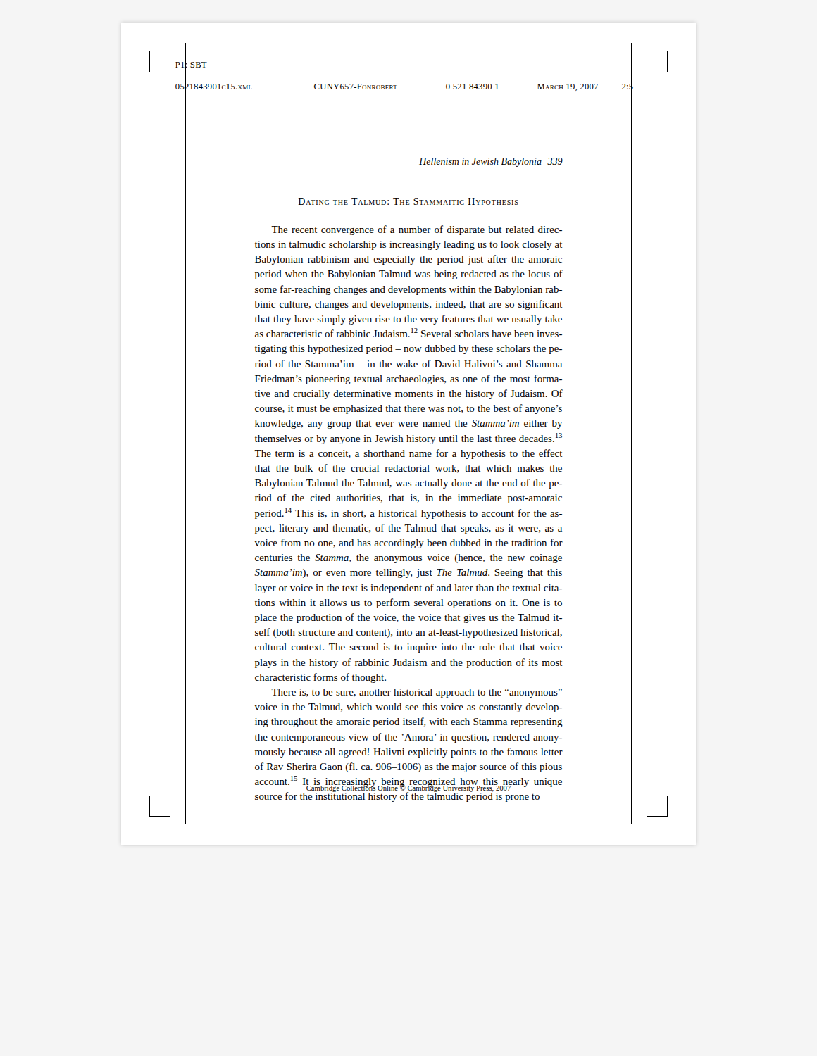P1: SBT
0521843901c15.xml CUNY657-Fonrobert 0 521 84390 1 March 19, 20072:5
Hellenism in Jewish Babylonia339
Dating the Talmud: The Stammaitic Hypothesis
The recent convergence of a number of disparate but related directions in talmudic scholarship is increasingly leading us to look closely at Babylonian rabbinism and especially the period just after the amoraic period when the Babylonian Talmud was being redacted as the locus of some far-reaching changes and developments within the Babylonian rabbinic culture, changes and developments, indeed, that are so significant that they have simply given rise to the very features that we usually take as characteristic of rabbinic Judaism.12 Several scholars have been investigating this hypothesized period – now dubbed by these scholars the period of the Stamma’im – in the wake of David Halivni’s and Shamma Friedman’s pioneering textual archaeologies, as one of the most formative and crucially determinative moments in the history of Judaism. Of course, it must be emphasized that there was not, to the best of anyone’s knowledge, any group that ever were named the Stamma’im either by themselves or by anyone in Jewish history until the last three decades.13 The term is a conceit, a shorthand name for a hypothesis to the effect that the bulk of the crucial redactorial work, that which makes the Babylonian Talmud the Talmud, was actually done at the end of the period of the cited authorities, that is, in the immediate post-amoraic period.14 This is, in short, a historical hypothesis to account for the aspect, literary and thematic, of the Talmud that speaks, as it were, as a voice from no one, and has accordingly been dubbed in the tradition for centuries the Stamma, the anonymous voice (hence, the new coinage Stamma’im), or even more tellingly, just The Talmud. Seeing that this layer or voice in the text is independent of and later than the textual citations within it allows us to perform several operations on it. One is to place the production of the voice, the voice that gives us the Talmud itself (both structure and content), into an at-least-hypothesized historical, cultural context. The second is to inquire into the role that that voice plays in the history of rabbinic Judaism and the production of its most characteristic forms of thought.
There is, to be sure, another historical approach to the “anonymous” voice in the Talmud, which would see this voice as constantly developing throughout the amoraic period itself, with each Stamma representing the contemporaneous view of the ’Amora’ in question, rendered anonymously because all agreed! Halivni explicitly points to the famous letter of Rav Sherira Gaon (fl. ca. 906–1006) as the major source of this pious account.15 It is increasingly being recognized how this nearly unique source for the institutional history of the talmudic period is prone to
Cambridge Collections Online © Cambridge University Press, 2007